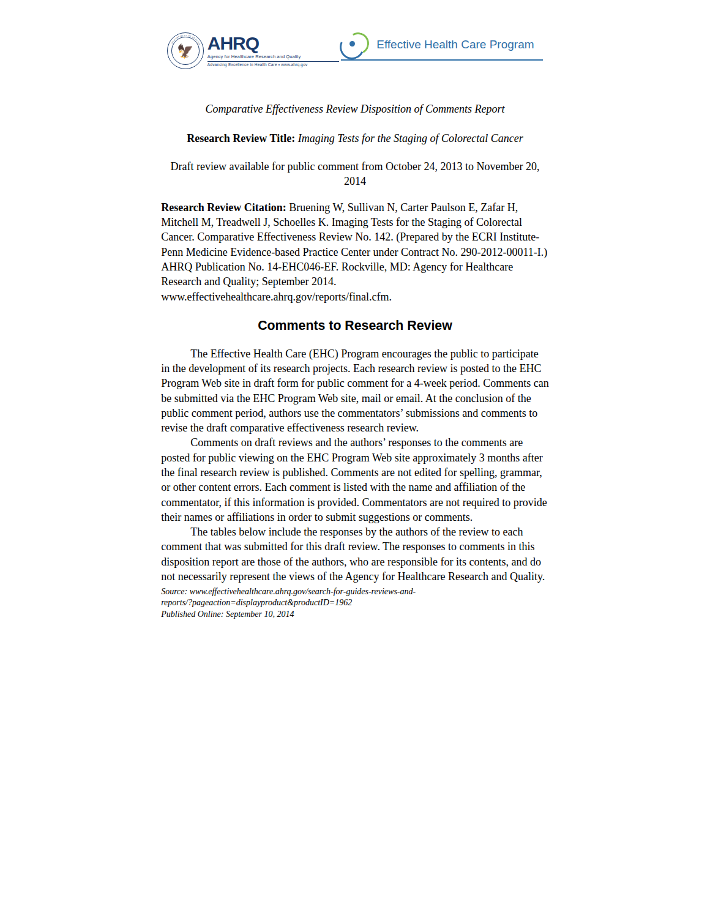D E P A R T M E N T O F H E A L T H
🦅
AHRQ Agency for Healthcare Research and Quality
Advancing Excellence in Health Care • www.ahrq.gov
Effective Health Care Program
Comparative Effectiveness Review Disposition of Comments Report
Research Review Title: Imaging Tests for the Staging of Colorectal Cancer
Draft review available for public comment from October 24, 2013 to November 20, 2014
Research Review Citation: Bruening W, Sullivan N, Carter Paulson E, Zafar H, Mitchell M, Treadwell J, Schoelles K. Imaging Tests for the Staging of Colorectal Cancer. Comparative Effectiveness Review No. 142. (Prepared by the ECRI Institute-Penn Medicine Evidence-based Practice Center under Contract No. 290-2012-00011-I.) AHRQ Publication No. 14-EHC046-EF. Rockville, MD: Agency for Healthcare Research and Quality; September 2014. www.effectivehealthcare.ahrq.gov/reports/final.cfm.
Comments to Research Review
The Effective Health Care (EHC) Program encourages the public to participate in the development of its research projects. Each research review is posted to the EHC Program Web site in draft form for public comment for a 4-week period. Comments can be submitted via the EHC Program Web site, mail or email. At the conclusion of the public comment period, authors use the commentators’ submissions and comments to revise the draft comparative effectiveness research review.
Comments on draft reviews and the authors’ responses to the comments are posted for public viewing on the EHC Program Web site approximately 3 months after the final research review is published. Comments are not edited for spelling, grammar, or other content errors. Each comment is listed with the name and affiliation of the commentator, if this information is provided. Commentators are not required to provide their names or affiliations in order to submit suggestions or comments.
The tables below include the responses by the authors of the review to each comment that was submitted for this draft review. The responses to comments in this disposition report are those of the authors, who are responsible for its contents, and do not necessarily represent the views of the Agency for Healthcare Research and Quality.
Source: www.effectivehealthcare.ahrq.gov/search-for-guides-reviews-and-
reports/?pageaction=displayproduct&productID=1962
Published Online: September 10, 2014